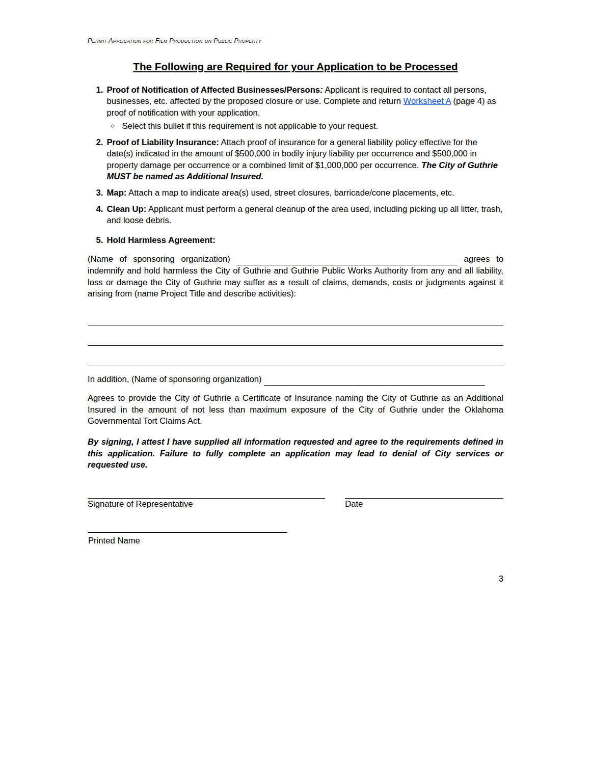Permit Application for Film Production on Public Property
The Following are Required for your Application to be Processed
Proof of Notification of Affected Businesses/Persons: Applicant is required to contact all persons, businesses, etc. affected by the proposed closure or use. Complete and return Worksheet A (page 4) as proof of notification with your application.
Select this bullet if this requirement is not applicable to your request.
Proof of Liability Insurance: Attach proof of insurance for a general liability policy effective for the date(s) indicated in the amount of $500,000 in bodily injury liability per occurrence and $500,000 in property damage per occurrence or a combined limit of $1,000,000 per occurrence. The City of Guthrie MUST be named as Additional Insured.
Map: Attach a map to indicate area(s) used, street closures, barricade/cone placements, etc.
Clean Up: Applicant must perform a general cleanup of the area used, including picking up all litter, trash, and loose debris.
Hold Harmless Agreement:
(Name of sponsoring organization) agrees to indemnify and hold harmless the City of Guthrie and Guthrie Public Works Authority from any and all liability, loss or damage the City of Guthrie may suffer as a result of claims, demands, costs or judgments against it arising from (name Project Title and describe activities):
In addition, (Name of sponsoring organization)
Agrees to provide the City of Guthrie a Certificate of Insurance naming the City of Guthrie as an Additional Insured in the amount of not less than maximum exposure of the City of Guthrie under the Oklahoma Governmental Tort Claims Act.
By signing, I attest I have supplied all information requested and agree to the requirements defined in this application. Failure to fully complete an application may lead to denial of City services or requested use.
| Signature of Representative | | Date |
| Printed Name | |
3